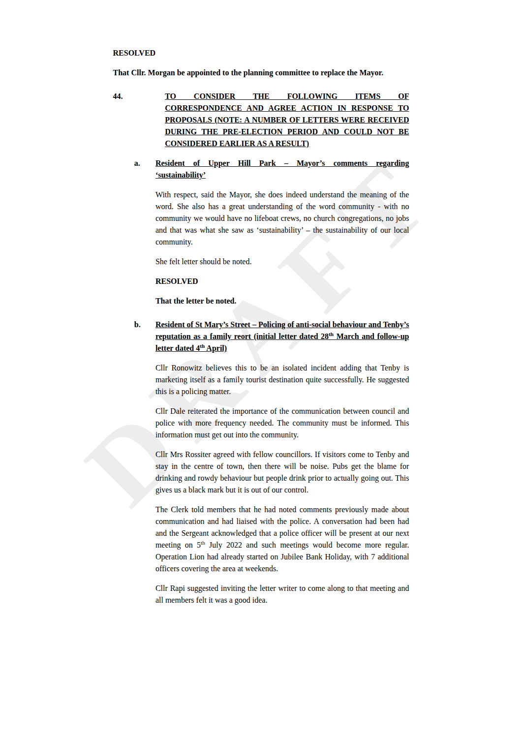DRAFT
RESOLVED
That Cllr. Morgan be appointed to the planning committee to replace the Mayor.
44.
TO CONSIDER THE FOLLOWING ITEMS OF CORRESPONDENCE AND AGREE ACTION IN RESPONSE TO PROPOSALS (NOTE: A NUMBER OF LETTERS WERE RECEIVED DURING THE PRE-ELECTION PERIOD AND COULD NOT BE CONSIDERED EARLIER AS A RESULT)
a.
Resident of Upper Hill Park – Mayor’s comments regarding ‘sustainability’
With respect, said the Mayor, she does indeed understand the meaning of the word. She also has a great understanding of the word community - with no community we would have no lifeboat crews, no church congregations, no jobs and that was what she saw as ‘sustainability’ – the sustainability of our local community.
She felt letter should be noted.
RESOLVED
That the letter be noted.
b.
Resident of St Mary’s Street – Policing of anti-social behaviour and Tenby’s reputation as a family reort (initial letter dated 28th March and follow-up letter dated 4th April)
Cllr Ronowitz believes this to be an isolated incident adding that Tenby is marketing itself as a family tourist destination quite successfully. He suggested this is a policing matter.
Cllr Dale reiterated the importance of the communication between council and police with more frequency needed. The community must be informed. This information must get out into the community.
Cllr Mrs Rossiter agreed with fellow councillors. If visitors come to Tenby and stay in the centre of town, then there will be noise. Pubs get the blame for drinking and rowdy behaviour but people drink prior to actually going out. This gives us a black mark but it is out of our control.
The Clerk told members that he had noted comments previously made about communication and had liaised with the police. A conversation had been had and the Sergeant acknowledged that a police officer will be present at our next meeting on 5th July 2022 and such meetings would become more regular. Operation Lion had already started on Jubilee Bank Holiday, with 7 additional officers covering the area at weekends.
Cllr Rapi suggested inviting the letter writer to come along to that meeting and all members felt it was a good idea.